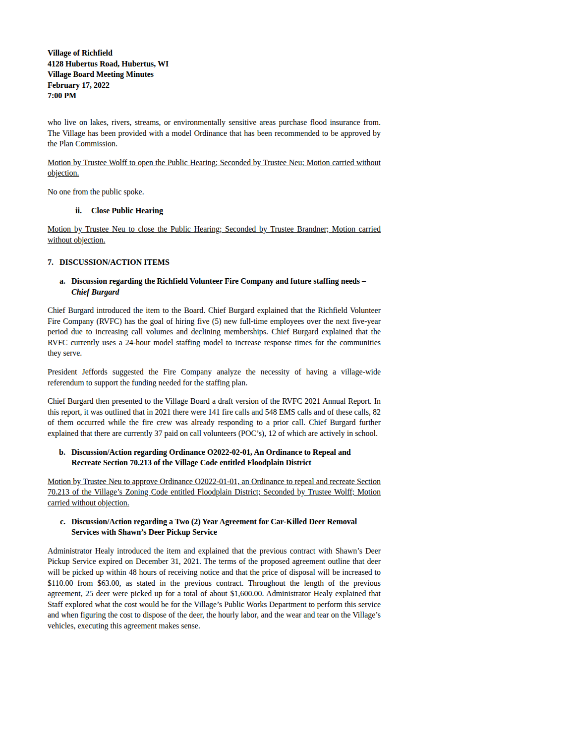Village of Richfield
4128 Hubertus Road, Hubertus, WI
Village Board Meeting Minutes
February 17, 2022
7:00 PM
who live on lakes, rivers, streams, or environmentally sensitive areas purchase flood insurance from. The Village has been provided with a model Ordinance that has been recommended to be approved by the Plan Commission.
Motion by Trustee Wolff to open the Public Hearing; Seconded by Trustee Neu; Motion carried without objection.
No one from the public spoke.
ii. Close Public Hearing
Motion by Trustee Neu to close the Public Hearing; Seconded by Trustee Brandner; Motion carried without objection.
7. DISCUSSION/ACTION ITEMS
Discussion regarding the Richfield Volunteer Fire Company and future staffing needs – Chief Burgard
Chief Burgard introduced the item to the Board. Chief Burgard explained that the Richfield Volunteer Fire Company (RVFC) has the goal of hiring five (5) new full-time employees over the next five-year period due to increasing call volumes and declining memberships. Chief Burgard explained that the RVFC currently uses a 24-hour model staffing model to increase response times for the communities they serve.
President Jeffords suggested the Fire Company analyze the necessity of having a village-wide referendum to support the funding needed for the staffing plan.
Chief Burgard then presented to the Village Board a draft version of the RVFC 2021 Annual Report. In this report, it was outlined that in 2021 there were 141 fire calls and 548 EMS calls and of these calls, 82 of them occurred while the fire crew was already responding to a prior call. Chief Burgard further explained that there are currently 37 paid on call volunteers (POC’s), 12 of which are actively in school.
Discussion/Action regarding Ordinance O2022-02-01, An Ordinance to Repeal and Recreate Section 70.213 of the Village Code entitled Floodplain District
Motion by Trustee Neu to approve Ordinance O2022-01-01, an Ordinance to repeal and recreate Section 70.213 of the Village’s Zoning Code entitled Floodplain District; Seconded by Trustee Wolff; Motion carried without objection.
Discussion/Action regarding a Two (2) Year Agreement for Car-Killed Deer Removal Services with Shawn’s Deer Pickup Service
Administrator Healy introduced the item and explained that the previous contract with Shawn’s Deer Pickup Service expired on December 31, 2021. The terms of the proposed agreement outline that deer will be picked up within 48 hours of receiving notice and that the price of disposal will be increased to $110.00 from $63.00, as stated in the previous contract. Throughout the length of the previous agreement, 25 deer were picked up for a total of about $1,600.00. Administrator Healy explained that Staff explored what the cost would be for the Village’s Public Works Department to perform this service and when figuring the cost to dispose of the deer, the hourly labor, and the wear and tear on the Village’s vehicles, executing this agreement makes sense.